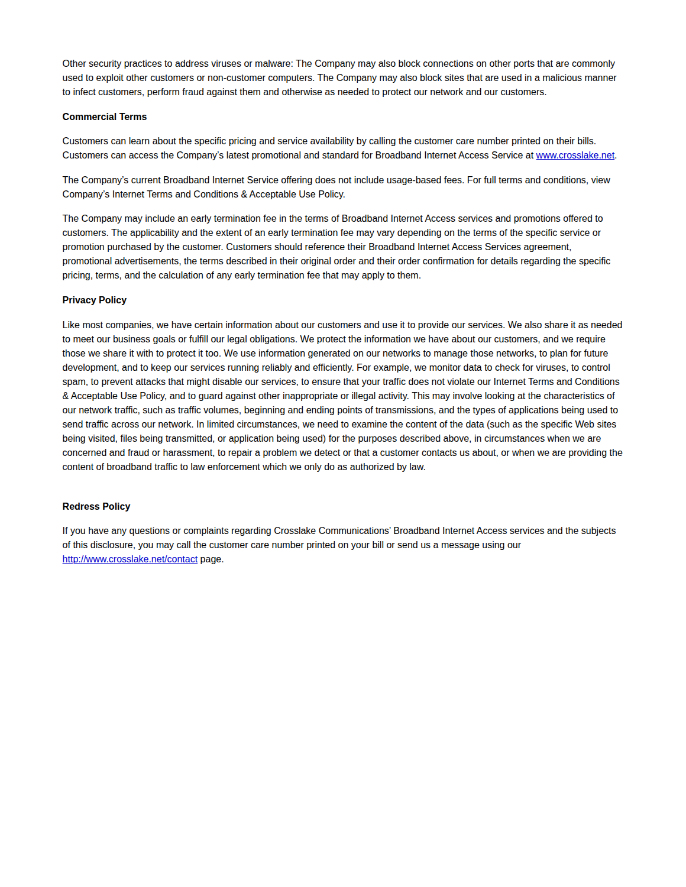Other security practices to address viruses or malware: The Company may also block connections on other ports that are commonly used to exploit other customers or non-customer computers. The Company may also block sites that are used in a malicious manner to infect customers, perform fraud against them and otherwise as needed to protect our network and our customers.
Commercial Terms
Customers can learn about the specific pricing and service availability by calling the customer care number printed on their bills. Customers can access the Company’s latest promotional and standard for Broadband Internet Access Service at www.crosslake.net.
The Company’s current Broadband Internet Service offering does not include usage-based fees. For full terms and conditions, view Company’s Internet Terms and Conditions & Acceptable Use Policy.
The Company may include an early termination fee in the terms of Broadband Internet Access services and promotions offered to customers. The applicability and the extent of an early termination fee may vary depending on the terms of the specific service or promotion purchased by the customer. Customers should reference their Broadband Internet Access Services agreement, promotional advertisements, the terms described in their original order and their order confirmation for details regarding the specific pricing, terms, and the calculation of any early termination fee that may apply to them.
Privacy Policy
Like most companies, we have certain information about our customers and use it to provide our services. We also share it as needed to meet our business goals or fulfill our legal obligations. We protect the information we have about our customers, and we require those we share it with to protect it too. We use information generated on our networks to manage those networks, to plan for future development, and to keep our services running reliably and efficiently. For example, we monitor data to check for viruses, to control spam, to prevent attacks that might disable our services, to ensure that your traffic does not violate our Internet Terms and Conditions & Acceptable Use Policy, and to guard against other inappropriate or illegal activity. This may involve looking at the characteristics of our network traffic, such as traffic volumes, beginning and ending points of transmissions, and the types of applications being used to send traffic across our network. In limited circumstances, we need to examine the content of the data (such as the specific Web sites being visited, files being transmitted, or application being used) for the purposes described above, in circumstances when we are concerned and fraud or harassment, to repair a problem we detect or that a customer contacts us about, or when we are providing the content of broadband traffic to law enforcement which we only do as authorized by law.
Redress Policy
If you have any questions or complaints regarding Crosslake Communications’ Broadband Internet Access services and the subjects of this disclosure, you may call the customer care number printed on your bill or send us a message using our http://www.crosslake.net/contact page.